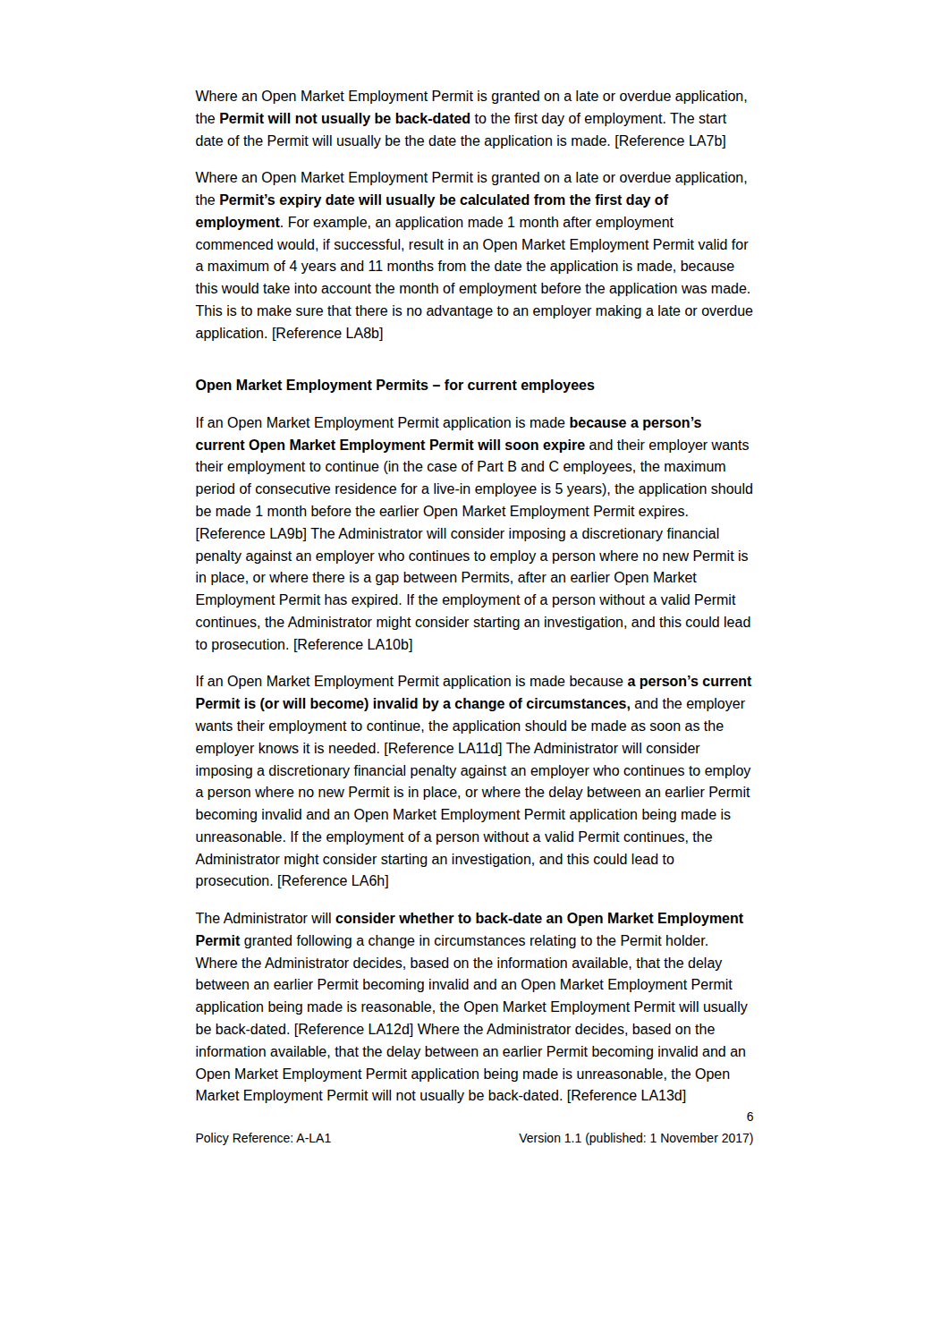Where an Open Market Employment Permit is granted on a late or overdue application, the Permit will not usually be back-dated to the first day of employment. The start date of the Permit will usually be the date the application is made. [Reference LA7b]
Where an Open Market Employment Permit is granted on a late or overdue application, the Permit’s expiry date will usually be calculated from the first day of employment. For example, an application made 1 month after employment commenced would, if successful, result in an Open Market Employment Permit valid for a maximum of 4 years and 11 months from the date the application is made, because this would take into account the month of employment before the application was made. This is to make sure that there is no advantage to an employer making a late or overdue application. [Reference LA8b]
Open Market Employment Permits – for current employees
If an Open Market Employment Permit application is made because a person’s current Open Market Employment Permit will soon expire and their employer wants their employment to continue (in the case of Part B and C employees, the maximum period of consecutive residence for a live-in employee is 5 years), the application should be made 1 month before the earlier Open Market Employment Permit expires. [Reference LA9b] The Administrator will consider imposing a discretionary financial penalty against an employer who continues to employ a person where no new Permit is in place, or where there is a gap between Permits, after an earlier Open Market Employment Permit has expired. If the employment of a person without a valid Permit continues, the Administrator might consider starting an investigation, and this could lead to prosecution. [Reference LA10b]
If an Open Market Employment Permit application is made because a person’s current Permit is (or will become) invalid by a change of circumstances, and the employer wants their employment to continue, the application should be made as soon as the employer knows it is needed. [Reference LA11d] The Administrator will consider imposing a discretionary financial penalty against an employer who continues to employ a person where no new Permit is in place, or where the delay between an earlier Permit becoming invalid and an Open Market Employment Permit application being made is unreasonable. If the employment of a person without a valid Permit continues, the Administrator might consider starting an investigation, and this could lead to prosecution. [Reference LA6h]
The Administrator will consider whether to back-date an Open Market Employment Permit granted following a change in circumstances relating to the Permit holder. Where the Administrator decides, based on the information available, that the delay between an earlier Permit becoming invalid and an Open Market Employment Permit application being made is reasonable, the Open Market Employment Permit will usually be back-dated. [Reference LA12d] Where the Administrator decides, based on the information available, that the delay between an earlier Permit becoming invalid and an Open Market Employment Permit application being made is unreasonable, the Open Market Employment Permit will not usually be back-dated. [Reference LA13d]
6
Policy Reference: A-LA1 Version 1.1 (published: 1 November 2017)